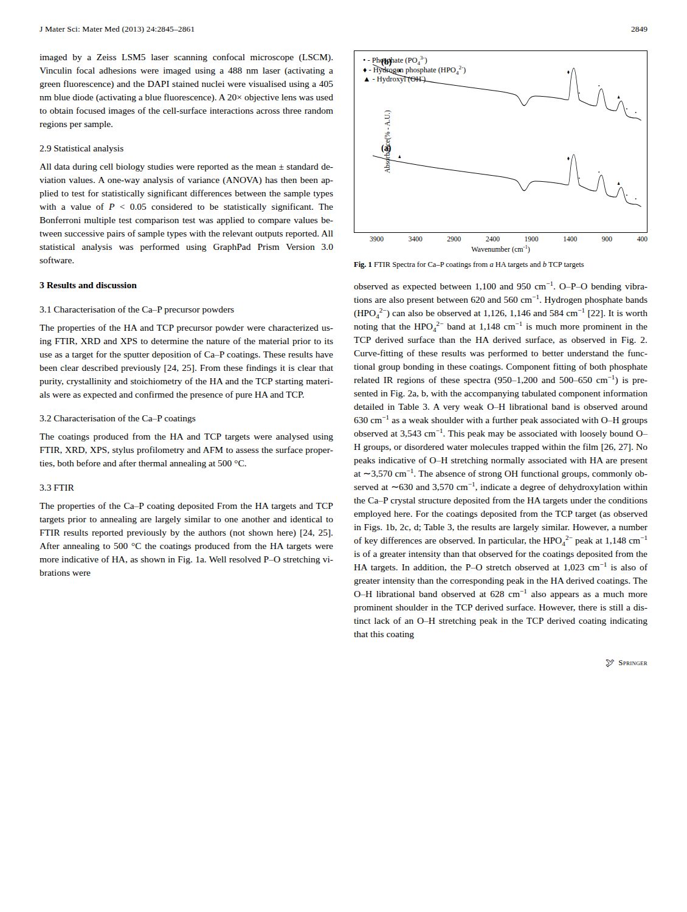J Mater Sci: Mater Med (2013) 24:2845–2861
2849
imaged by a Zeiss LSM5 laser scanning confocal microscope (LSCM). Vinculin focal adhesions were imaged using a 488 nm laser (activating a green fluorescence) and the DAPI stained nuclei were visualised using a 405 nm blue diode (activating a blue fluorescence). A 20× objective lens was used to obtain focused images of the cell-surface interactions across three random regions per sample.
2.9 Statistical analysis
All data during cell biology studies were reported as the mean ± standard deviation values. A one-way analysis of variance (ANOVA) has then been applied to test for statistically significant differences between the sample types with a value of P < 0.05 considered to be statistically significant. The Bonferroni multiple test comparison test was applied to compare values between successive pairs of sample types with the relevant outputs reported. All statistical analysis was performed using GraphPad Prism Version 3.0 software.
3 Results and discussion
3.1 Characterisation of the Ca–P precursor powders
The properties of the HA and TCP precursor powder were characterized using FTIR, XRD and XPS to determine the nature of the material prior to its use as a target for the sputter deposition of Ca–P coatings. These results have been clear described previously [24, 25]. From these findings it is clear that purity, crystallinity and stoichiometry of the HA and the TCP starting materials were as expected and confirmed the presence of pure HA and TCP.
3.2 Characterisation of the Ca–P coatings
The coatings produced from the HA and TCP targets were analysed using FTIR, XRD, XPS, stylus profilometry and AFM to assess the surface properties, both before and after thermal annealing at 500 °C.
3.3 FTIR
The properties of the Ca–P coating deposited From the HA targets and TCP targets prior to annealing are largely similar to one another and identical to FTIR results reported previously by the authors (not shown here) [24, 25]. After annealing to 500 °C the coatings produced from the HA targets were more indicative of HA, as shown in Fig. 1a. Well resolved P–O stretching vibrations were
Absorbance(% - A.U.)
• - Phosphate (PO43-)
♦ - Hydrogen phosphate (HPO42-)
▲ - Hydroxyl (OH-)
(b)
(a)
♦ • • ▲ • • ▲
♦ • • ▲ • • ▲
390034002900240019001400900400
Wavenumber (cm-1)
Fig. 1 FTIR Spectra for Ca–P coatings from a HA targets and b TCP targets
observed as expected between 1,100 and 950 cm−1. O–P–O bending vibrations are also present between 620 and 560 cm−1. Hydrogen phosphate bands (HPO42−) can also be observed at 1,126, 1,146 and 584 cm−1 [22]. It is worth noting that the HPO42− band at 1,148 cm−1 is much more prominent in the TCP derived surface than the HA derived surface, as observed in Fig. 2. Curve-fitting of these results was performed to better understand the functional group bonding in these coatings. Component fitting of both phosphate related IR regions of these spectra (950–1,200 and 500–650 cm−1) is presented in Fig. 2a, b, with the accompanying tabulated component information detailed in Table 3. A very weak O–H librational band is observed around 630 cm−1 as a weak shoulder with a further peak associated with O–H groups observed at 3,543 cm−1. This peak may be associated with loosely bound O–H groups, or disordered water molecules trapped within the film [26, 27]. No peaks indicative of O–H stretching normally associated with HA are present at ∼3,570 cm−1. The absence of strong OH functional groups, commonly observed at ∼630 and 3,570 cm−1, indicate a degree of dehydroxylation within the Ca–P crystal structure deposited from the HA targets under the conditions employed here. For the coatings deposited from the TCP target (as observed in Figs. 1b, 2c, d; Table 3, the results are largely similar. However, a number of key differences are observed. In particular, the HPO42− peak at 1,148 cm−1 is of a greater intensity than that observed for the coatings deposited from the HA targets. In addition, the P–O stretch observed at 1,023 cm−1 is also of greater intensity than the corresponding peak in the HA derived coatings. The O–H librational band observed at 628 cm−1 also appears as a much more prominent shoulder in the TCP derived surface. However, there is still a distinct lack of an O–H stretching peak in the TCP derived coating indicating that this coating
🕊Springer